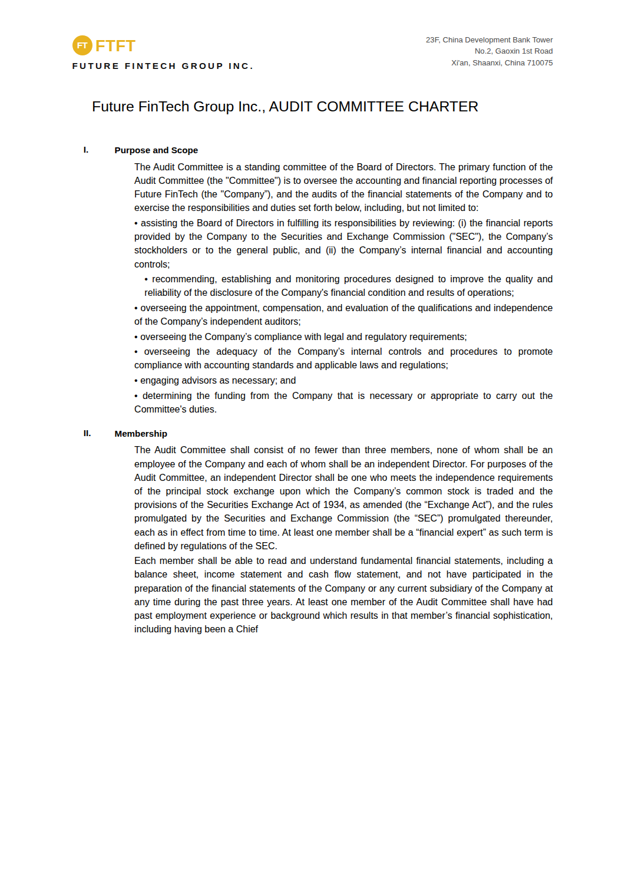FT FTFT
FUTURE FINTECH GROUP INC.
23F, China Development Bank Tower
No.2, Gaoxin 1st Road
Xi'an, Shaanxi, China 710075
Future FinTech Group Inc., AUDIT COMMITTEE CHARTER
Purpose and Scope
The Audit Committee is a standing committee of the Board of Directors. The primary function of the Audit Committee (the "Committee") is to oversee the accounting and financial reporting processes of Future FinTech (the "Company”), and the audits of the financial statements of the Company and to exercise the responsibilities and duties set forth below, including, but not limited to:
• assisting the Board of Directors in fulfilling its responsibilities by reviewing: (i) the financial reports provided by the Company to the Securities and Exchange Commission ("SEC"), the Company’s stockholders or to the general public, and (ii) the Company’s internal financial and accounting controls;
• recommending, establishing and monitoring procedures designed to improve the quality and reliability of the disclosure of the Company's financial condition and results of operations;
• overseeing the appointment, compensation, and evaluation of the qualifications and independence of the Company’s independent auditors;
• overseeing the Company’s compliance with legal and regulatory requirements;
• overseeing the adequacy of the Company’s internal controls and procedures to promote compliance with accounting standards and applicable laws and regulations;
• engaging advisors as necessary; and
• determining the funding from the Company that is necessary or appropriate to carry out the Committee's duties.
Membership
The Audit Committee shall consist of no fewer than three members, none of whom shall be an employee of the Company and each of whom shall be an independent Director. For purposes of the Audit Committee, an independent Director shall be one who meets the independence requirements of the principal stock exchange upon which the Company’s common stock is traded and the provisions of the Securities Exchange Act of 1934, as amended (the “Exchange Act”), and the rules promulgated by the Securities and Exchange Commission (the “SEC”) promulgated thereunder, each as in effect from time to time. At least one member shall be a “financial expert” as such term is defined by regulations of the SEC.
Each member shall be able to read and understand fundamental financial statements, including a balance sheet, income statement and cash flow statement, and not have participated in the preparation of the financial statements of the Company or any current subsidiary of the Company at any time during the past three years. At least one member of the Audit Committee shall have had past employment experience or background which results in that member’s financial sophistication, including having been a Chief